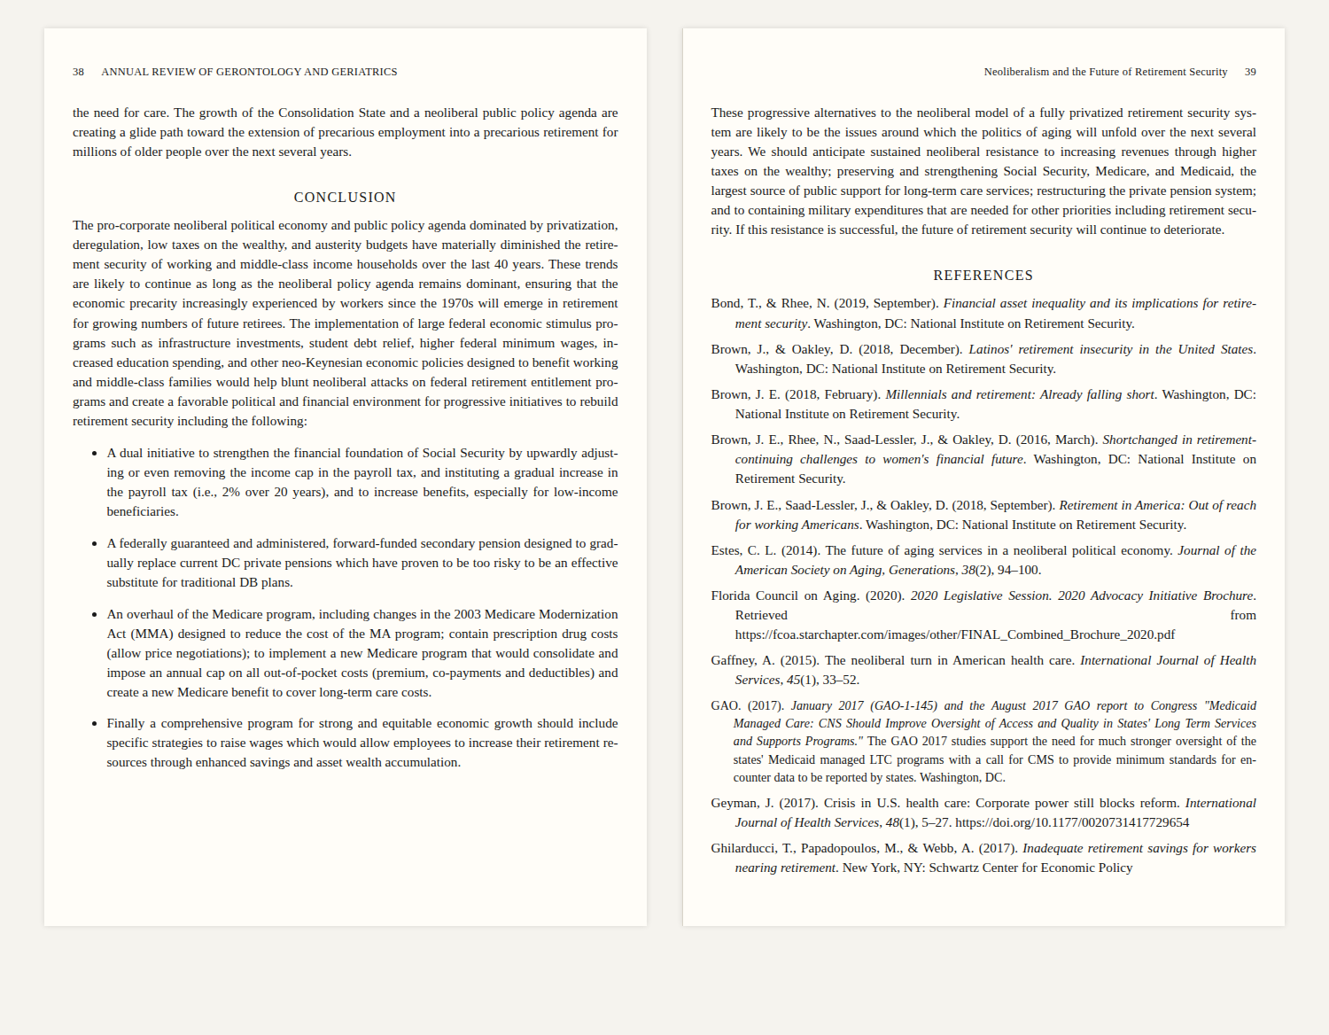38 Annual Review of Gerontology and Geriatrics
the need for care. The growth of the Consolidation State and a neoliberal public policy agenda are creating a glide path toward the extension of precarious employment into a precarious retirement for millions of older people over the next several years.
Conclusion
The pro-corporate neoliberal political economy and public policy agenda dominated by privatization, deregulation, low taxes on the wealthy, and austerity budgets have materially diminished the retirement security of working and middle-class income households over the last 40 years. These trends are likely to continue as long as the neoliberal policy agenda remains dominant, ensuring that the economic precarity increasingly experienced by workers since the 1970s will emerge in retirement for growing numbers of future retirees. The implementation of large federal economic stimulus programs such as infrastructure investments, student debt relief, higher federal minimum wages, increased education spending, and other neo-Keynesian economic policies designed to benefit working and middle-class families would help blunt neoliberal attacks on federal retirement entitlement programs and create a favorable political and financial environment for progressive initiatives to rebuild retirement security including the following:
A dual initiative to strengthen the financial foundation of Social Security by upwardly adjusting or even removing the income cap in the payroll tax, and instituting a gradual increase in the payroll tax (i.e., 2% over 20 years), and to increase benefits, especially for low-income beneficiaries.
A federally guaranteed and administered, forward-funded secondary pension designed to gradually replace current DC private pensions which have proven to be too risky to be an effective substitute for traditional DB plans.
An overhaul of the Medicare program, including changes in the 2003 Medicare Modernization Act (MMA) designed to reduce the cost of the MA program; contain prescription drug costs (allow price negotiations); to implement a new Medicare program that would consolidate and impose an annual cap on all out-of-pocket costs (premium, co-payments and deductibles) and create a new Medicare benefit to cover long-term care costs.
Finally a comprehensive program for strong and equitable economic growth should include specific strategies to raise wages which would allow employees to increase their retirement resources through enhanced savings and asset wealth accumulation.
Neoliberalism and the Future of Retirement Security 39
These progressive alternatives to the neoliberal model of a fully privatized retirement security system are likely to be the issues around which the politics of aging will unfold over the next several years. We should anticipate sustained neoliberal resistance to increasing revenues through higher taxes on the wealthy; preserving and strengthening Social Security, Medicare, and Medicaid, the largest source of public support for long-term care services; restructuring the private pension system; and to containing military expenditures that are needed for other priorities including retirement security. If this resistance is successful, the future of retirement security will continue to deteriorate.
References
Bond, T., & Rhee, N. (2019, September). Financial asset inequality and its implications for retirement security. Washington, DC: National Institute on Retirement Security.
Brown, J., & Oakley, D. (2018, December). Latinos' retirement insecurity in the United States. Washington, DC: National Institute on Retirement Security.
Brown, J. E. (2018, February). Millennials and retirement: Already falling short. Washington, DC: National Institute on Retirement Security.
Brown, J. E., Rhee, N., Saad-Lessler, J., & Oakley, D. (2016, March). Shortchanged in retirement-continuing challenges to women's financial future. Washington, DC: National Institute on Retirement Security.
Brown, J. E., Saad-Lessler, J., & Oakley, D. (2018, September). Retirement in America: Out of reach for working Americans. Washington, DC: National Institute on Retirement Security.
Estes, C. L. (2014). The future of aging services in a neoliberal political economy. Journal of the American Society on Aging, Generations, 38(2), 94–100.
Florida Council on Aging. (2020). 2020 Legislative Session. 2020 Advocacy Initiative Brochure. Retrieved from https://fcoa.starchapter.com/images/other/FINAL_Combined_Brochure_2020.pdf
Gaffney, A. (2015). The neoliberal turn in American health care. International Journal of Health Services, 45(1), 33–52.
GAO. (2017). January 2017 (GAO-1-145) and the August 2017 GAO report to Congress "Medicaid Managed Care: CNS Should Improve Oversight of Access and Quality in States' Long Term Services and Supports Programs." The GAO 2017 studies support the need for much stronger oversight of the states' Medicaid managed LTC programs with a call for CMS to provide minimum standards for encounter data to be reported by states. Washington, DC.
Geyman, J. (2017). Crisis in U.S. health care: Corporate power still blocks reform. International Journal of Health Services, 48(1), 5–27. https://doi.org/10.1177/0020731417729654
Ghilarducci, T., Papadopoulos, M., & Webb, A. (2017). Inadequate retirement savings for workers nearing retirement. New York, NY: Schwartz Center for Economic Policy